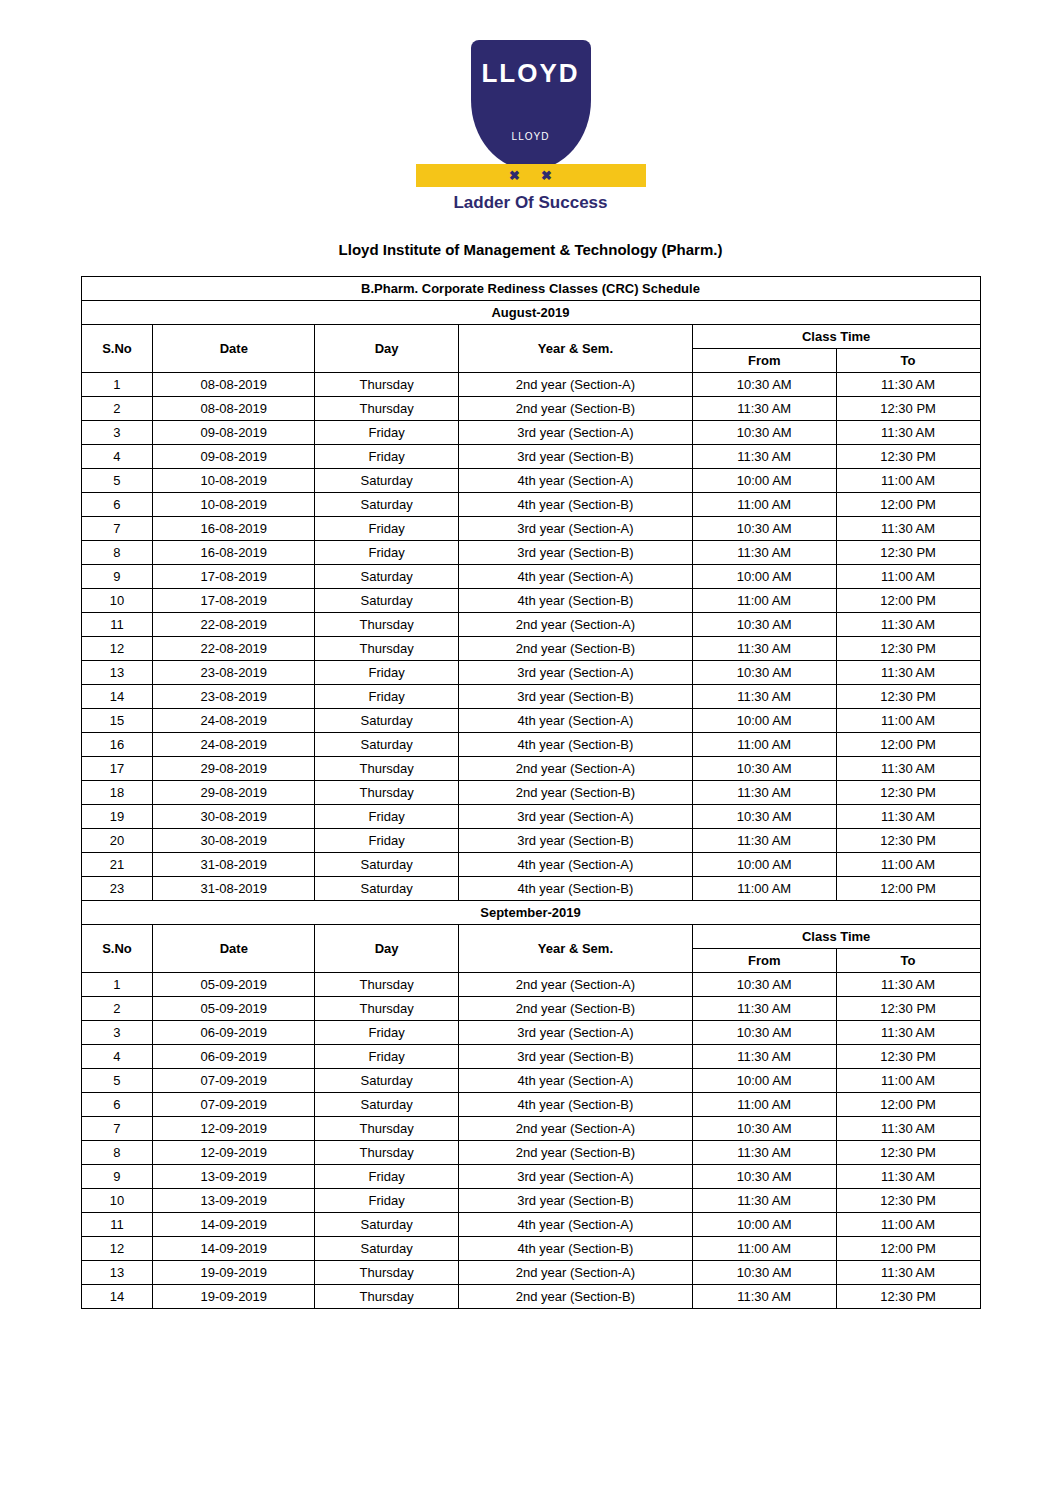LLOYD LLOYD
✖ ✖
Ladder Of Success
Lloyd Institute of Management & Technology (Pharm.)
| B.Pharm. Corporate Rediness Classes (CRC) Schedule |
| August-2019 |
| S.No | Date | Day | Year & Sem. | Class Time |
| From | To |
| 1 | 08-08-2019 | Thursday | 2nd year (Section-A) | 10:30 AM | 11:30 AM |
| 2 | 08-08-2019 | Thursday | 2nd year (Section-B) | 11:30 AM | 12:30 PM |
| 3 | 09-08-2019 | Friday | 3rd year (Section-A) | 10:30 AM | 11:30 AM |
| 4 | 09-08-2019 | Friday | 3rd year (Section-B) | 11:30 AM | 12:30 PM |
| 5 | 10-08-2019 | Saturday | 4th year (Section-A) | 10:00 AM | 11:00 AM |
| 6 | 10-08-2019 | Saturday | 4th year (Section-B) | 11:00 AM | 12:00 PM |
| 7 | 16-08-2019 | Friday | 3rd year (Section-A) | 10:30 AM | 11:30 AM |
| 8 | 16-08-2019 | Friday | 3rd year (Section-B) | 11:30 AM | 12:30 PM |
| 9 | 17-08-2019 | Saturday | 4th year (Section-A) | 10:00 AM | 11:00 AM |
| 10 | 17-08-2019 | Saturday | 4th year (Section-B) | 11:00 AM | 12:00 PM |
| 11 | 22-08-2019 | Thursday | 2nd year (Section-A) | 10:30 AM | 11:30 AM |
| 12 | 22-08-2019 | Thursday | 2nd year (Section-B) | 11:30 AM | 12:30 PM |
| 13 | 23-08-2019 | Friday | 3rd year (Section-A) | 10:30 AM | 11:30 AM |
| 14 | 23-08-2019 | Friday | 3rd year (Section-B) | 11:30 AM | 12:30 PM |
| 15 | 24-08-2019 | Saturday | 4th year (Section-A) | 10:00 AM | 11:00 AM |
| 16 | 24-08-2019 | Saturday | 4th year (Section-B) | 11:00 AM | 12:00 PM |
| 17 | 29-08-2019 | Thursday | 2nd year (Section-A) | 10:30 AM | 11:30 AM |
| 18 | 29-08-2019 | Thursday | 2nd year (Section-B) | 11:30 AM | 12:30 PM |
| 19 | 30-08-2019 | Friday | 3rd year (Section-A) | 10:30 AM | 11:30 AM |
| 20 | 30-08-2019 | Friday | 3rd year (Section-B) | 11:30 AM | 12:30 PM |
| 21 | 31-08-2019 | Saturday | 4th year (Section-A) | 10:00 AM | 11:00 AM |
| 23 | 31-08-2019 | Saturday | 4th year (Section-B) | 11:00 AM | 12:00 PM |
| September-2019 |
| S.No | Date | Day | Year & Sem. | Class Time |
| From | To |
| 1 | 05-09-2019 | Thursday | 2nd year (Section-A) | 10:30 AM | 11:30 AM |
| 2 | 05-09-2019 | Thursday | 2nd year (Section-B) | 11:30 AM | 12:30 PM |
| 3 | 06-09-2019 | Friday | 3rd year (Section-A) | 10:30 AM | 11:30 AM |
| 4 | 06-09-2019 | Friday | 3rd year (Section-B) | 11:30 AM | 12:30 PM |
| 5 | 07-09-2019 | Saturday | 4th year (Section-A) | 10:00 AM | 11:00 AM |
| 6 | 07-09-2019 | Saturday | 4th year (Section-B) | 11:00 AM | 12:00 PM |
| 7 | 12-09-2019 | Thursday | 2nd year (Section-A) | 10:30 AM | 11:30 AM |
| 8 | 12-09-2019 | Thursday | 2nd year (Section-B) | 11:30 AM | 12:30 PM |
| 9 | 13-09-2019 | Friday | 3rd year (Section-A) | 10:30 AM | 11:30 AM |
| 10 | 13-09-2019 | Friday | 3rd year (Section-B) | 11:30 AM | 12:30 PM |
| 11 | 14-09-2019 | Saturday | 4th year (Section-A) | 10:00 AM | 11:00 AM |
| 12 | 14-09-2019 | Saturday | 4th year (Section-B) | 11:00 AM | 12:00 PM |
| 13 | 19-09-2019 | Thursday | 2nd year (Section-A) | 10:30 AM | 11:30 AM |
| 14 | 19-09-2019 | Thursday | 2nd year (Section-B) | 11:30 AM | 12:30 PM |